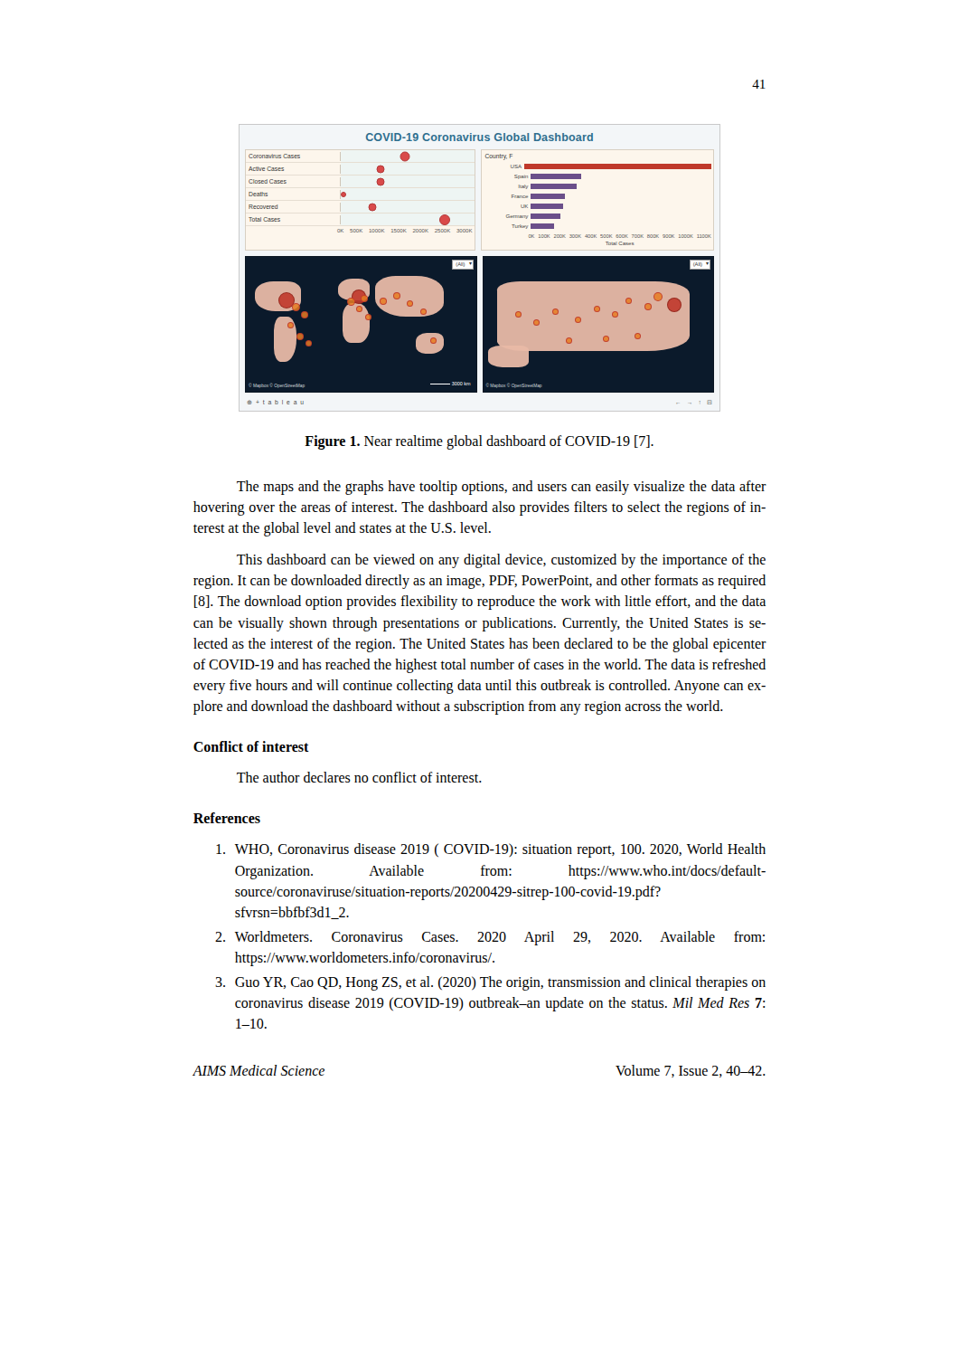41
COVID-19 Coronavirus Global Dashboard
Coronavirus Cases
Active Cases
Closed Cases
Deaths
Recovered
Total Cases
0K 500K 1000K 1500K 2000K 2500K 3000K
Country, F
USA
Spain
Italy
France
UK
Germany
Turkey
0K 100K 200K 300K 400K 500K 600K 700K 800K 900K 1000K 1100K
Total Cases
(All)
© Mapbox © OpenStreetMap
3000 km
(All)
© Mapbox © OpenStreetMap
⊕ + t a b l e a u
←→↑⊟
Figure 1. Near realtime global dashboard of COVID-19 [7].
The maps and the graphs have tooltip options, and users can easily visualize the data after hovering over the areas of interest. The dashboard also provides filters to select the regions of interest at the global level and states at the U.S. level.
This dashboard can be viewed on any digital device, customized by the importance of the region. It can be downloaded directly as an image, PDF, PowerPoint, and other formats as required [8]. The download option provides flexibility to reproduce the work with little effort, and the data can be visually shown through presentations or publications. Currently, the United States is selected as the interest of the region. The United States has been declared to be the global epicenter of COVID-19 and has reached the highest total number of cases in the world. The data is refreshed every five hours and will continue collecting data until this outbreak is controlled. Anyone can explore and download the dashboard without a subscription from any region across the world.
Conflict of interest
The author declares no conflict of interest.
References
WHO, Coronavirus disease 2019 ( COVID-19): situation report, 100. 2020, World Health Organization. Available from: https://www.who.int/docs/default-source/coronaviruse/situation-reports/20200429-sitrep-100-covid-19.pdf?sfvrsn=bbfbf3d1_2.
Worldmeters. Coronavirus Cases. 2020 April 29, 2020. Available from: https://www.worldometers.info/coronavirus/.
Guo YR, Cao QD, Hong ZS, et al. (2020) The origin, transmission and clinical therapies on coronavirus disease 2019 (COVID-19) outbreak–an update on the status. Mil Med Res 7: 1–10.
AIMS Medical Science
Volume 7, Issue 2, 40–42.